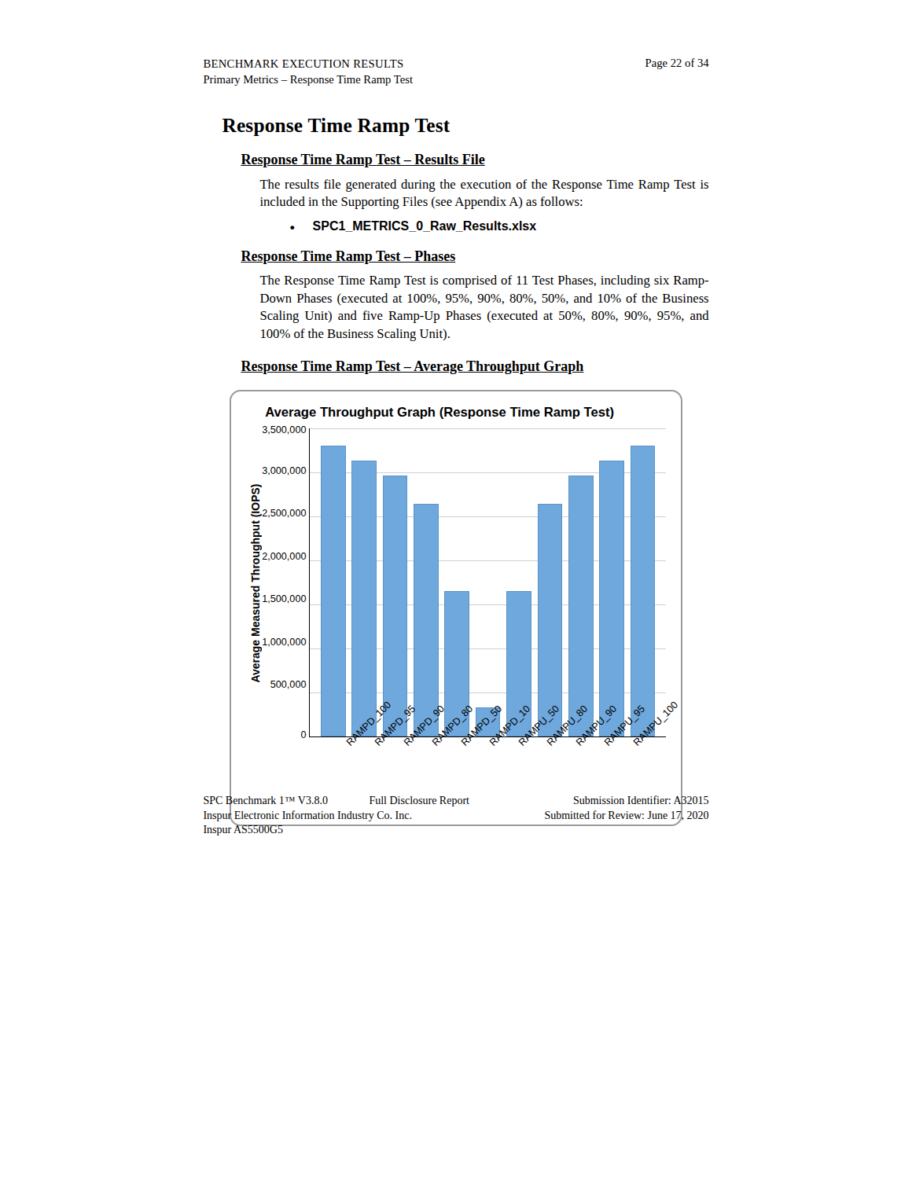BENCHMARK EXECUTION RESULTS
Primary Metrics – Response Time Ramp Test
Page 22 of 34
Response Time Ramp Test
Response Time Ramp Test – Results File
The results file generated during the execution of the Response Time Ramp Test is included in the Supporting Files (see Appendix A) as follows:
SPC1_METRICS_0_Raw_Results.xlsx
Response Time Ramp Test – Phases
The Response Time Ramp Test is comprised of 11 Test Phases, including six Ramp-Down Phases (executed at 100%, 95%, 90%, 80%, 50%, and 10% of the Business Scaling Unit) and five Ramp-Up Phases (executed at 50%, 80%, 90%, 95%, and 100% of the Business Scaling Unit).
Response Time Ramp Test – Average Throughput Graph
Average Throughput Graph (Response Time Ramp Test)
Average Measured Throughput (IOPS)
3,500,000 3,000,000 2,500,000 2,000,000 1,500,000 1,000,000 500,000 0
RAMPD_100
RAMPD_95
RAMPD_90
RAMPD_80
RAMPD_50
RAMPD_10
RAMPU_50
RAMPU_80
RAMPU_90
RAMPU_95
RAMPU_100
SPC Benchmark 1™ V3.8.0 Full Disclosure Report
Inspur Electronic Information Industry Co. Inc.
Inspur AS5500G5
Submission Identifier: A32015
Submitted for Review: June 17, 2020